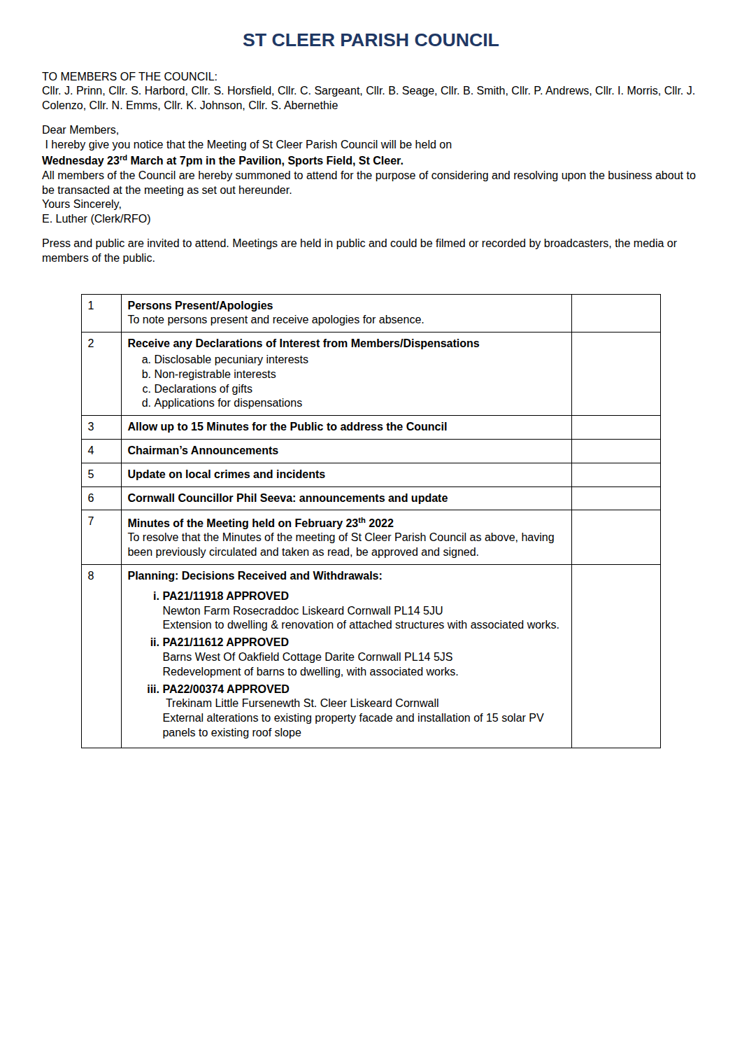ST CLEER PARISH COUNCIL
TO MEMBERS OF THE COUNCIL:
Cllr. J. Prinn, Cllr. S. Harbord, Cllr. S. Horsfield, Cllr. C. Sargeant, Cllr. B. Seage, Cllr. B. Smith, Cllr. P. Andrews, Cllr. I. Morris, Cllr. J. Colenzo, Cllr. N. Emms, Cllr. K. Johnson, Cllr. S. Abernethie
Dear Members,
I hereby give you notice that the Meeting of St Cleer Parish Council will be held on
Wednesday 23rd March at 7pm in the Pavilion, Sports Field, St Cleer.
All members of the Council are hereby summoned to attend for the purpose of considering and resolving upon the business about to be transacted at the meeting as set out hereunder.
Yours Sincerely,
E. Luther (Clerk/RFO)
Press and public are invited to attend. Meetings are held in public and could be filmed or recorded by broadcasters, the media or members of the public.
| 1 | Persons Present/Apologies To note persons present and receive apologies for absence. | |
| 2 | Receive any Declarations of Interest from Members/Dispensations Disclosable pecuniary interests Non-registrable interests Declarations of gifts Applications for dispensations | |
| 3 | Allow up to 15 Minutes for the Public to address the Council | |
| 4 | Chairman’s Announcements | |
| 5 | Update on local crimes and incidents | |
| 6 | Cornwall Councillor Phil Seeva: announcements and update | |
| 7 | Minutes of the Meeting held on February 23 th 2022 To resolve that the Minutes of the meeting of St Cleer Parish Council as above, having been previously circulated and taken as read, be approved and signed. | |
| 8 | Planning: Decisions Received and Withdrawals: PA21/11918 APPROVED Newton Farm Rosecraddoc Liskeard Cornwall PL14 5JU Extension to dwelling & renovation of attached structures with associated works. PA21/11612 APPROVED Barns West Of Oakfield Cottage Darite Cornwall PL14 5JS Redevelopment of barns to dwelling, with associated works. PA22/00374 APPROVED Trekinam Little Fursenewth St. Cleer Liskeard Cornwall External alterations to existing property facade and installation of 15 solar PV panels to existing roof slope | |